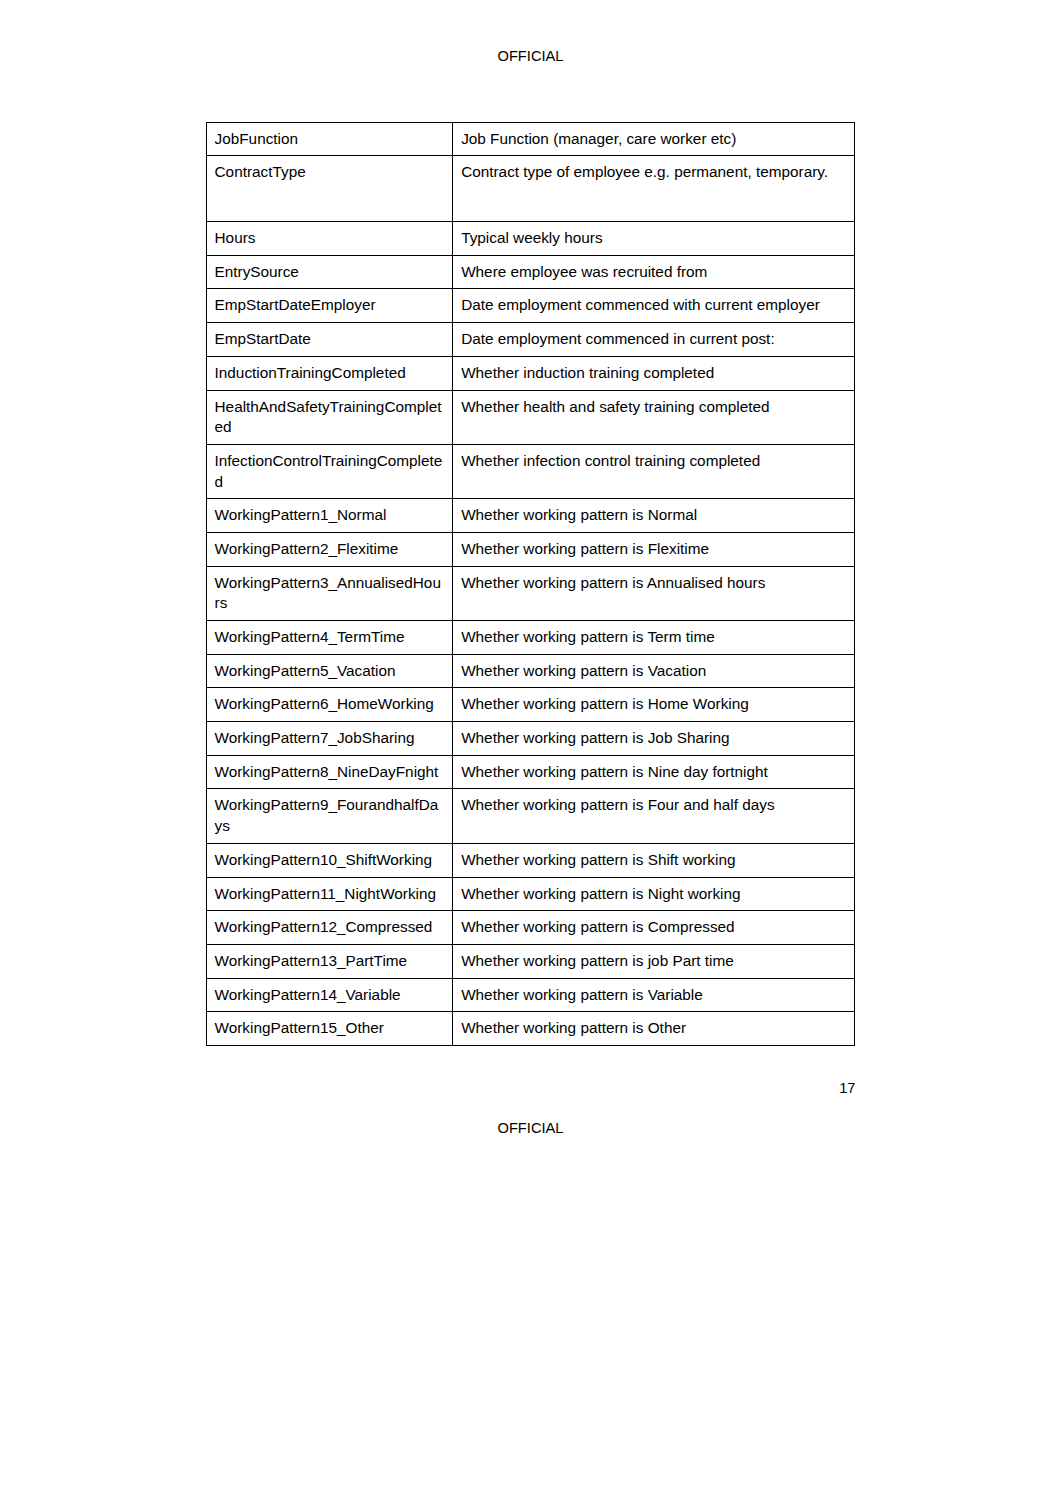OFFICIAL
| JobFunction | Job Function (manager, care worker etc) |
| ContractType | Contract type of employee e.g. permanent, temporary. |
| Hours | Typical weekly hours |
| EntrySource | Where employee was recruited from |
| EmpStartDateEmployer | Date employment commenced with current employer |
| EmpStartDate | Date employment commenced in current post: |
| InductionTrainingCompleted | Whether induction training completed |
| HealthAndSafetyTrainingCompleted | Whether health and safety training completed |
| InfectionControlTrainingCompleted | Whether infection control training completed |
| WorkingPattern1_Normal | Whether working pattern is Normal |
| WorkingPattern2_Flexitime | Whether working pattern is Flexitime |
| WorkingPattern3_AnnualisedHours | Whether working pattern is Annualised hours |
| WorkingPattern4_TermTime | Whether working pattern is Term time |
| WorkingPattern5_Vacation | Whether working pattern is Vacation |
| WorkingPattern6_HomeWorking | Whether working pattern is Home Working |
| WorkingPattern7_JobSharing | Whether working pattern is Job Sharing |
| WorkingPattern8_NineDayFnight | Whether working pattern is Nine day fortnight |
| WorkingPattern9_FourandhalfDays | Whether working pattern is Four and half days |
| WorkingPattern10_ShiftWorking | Whether working pattern is Shift working |
| WorkingPattern11_NightWorking | Whether working pattern is Night working |
| WorkingPattern12_Compressed | Whether working pattern is Compressed |
| WorkingPattern13_PartTime | Whether working pattern is job Part time |
| WorkingPattern14_Variable | Whether working pattern is Variable |
| WorkingPattern15_Other | Whether working pattern is Other |
17
OFFICIAL